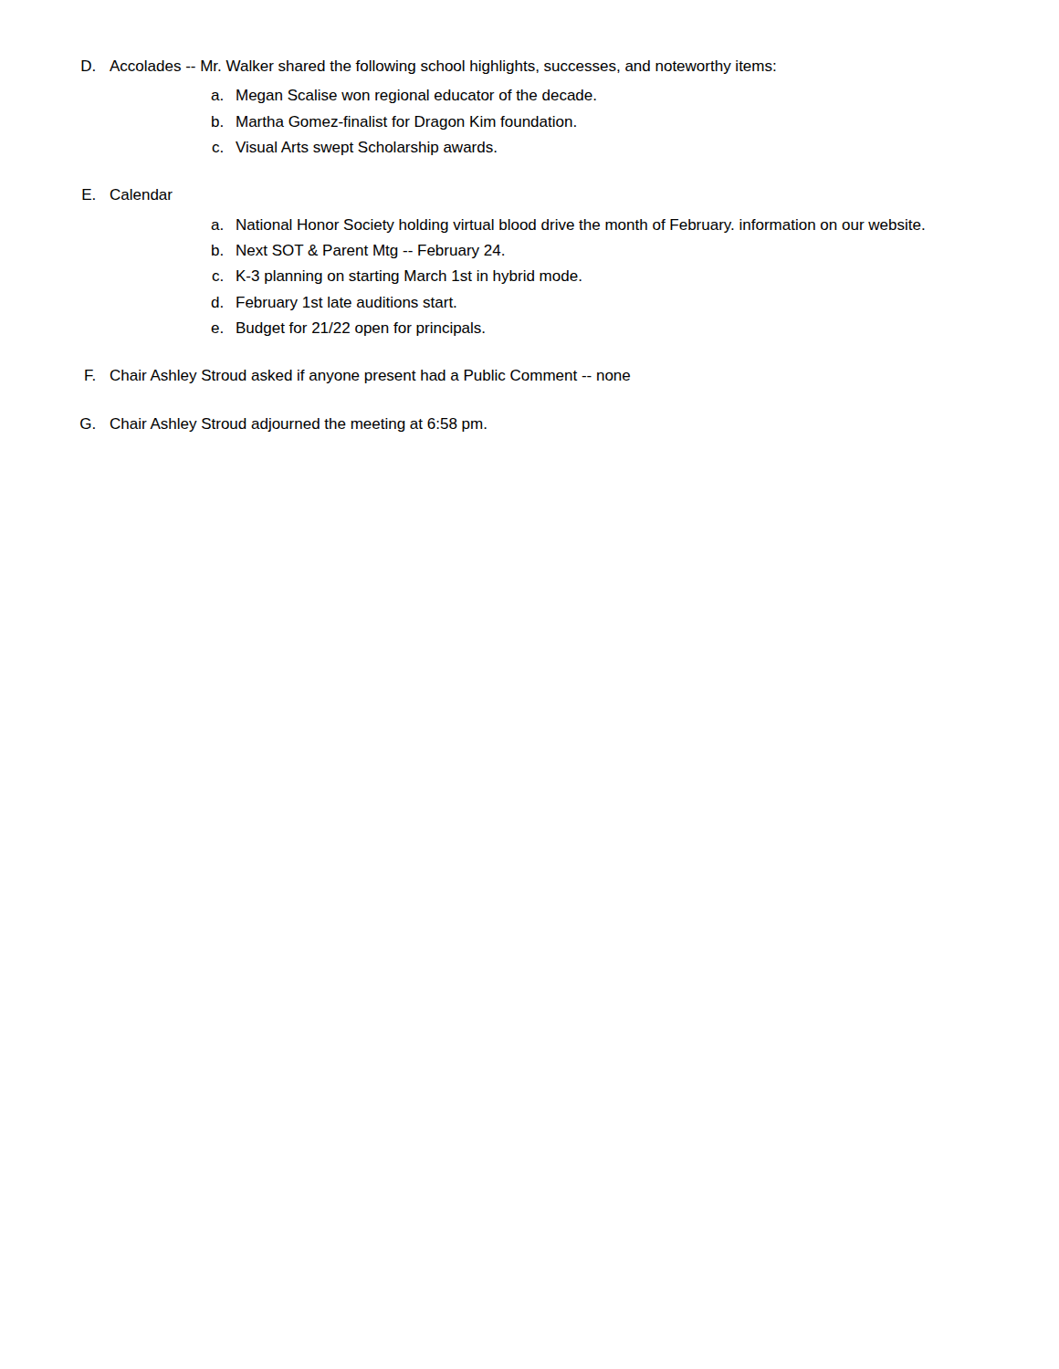Accolades -- Mr. Walker shared the following school highlights, successes, and noteworthy items:
Megan Scalise won regional educator of the decade.
Martha Gomez-finalist for Dragon Kim foundation.
Visual Arts swept Scholarship awards.
Calendar
National Honor Society holding virtual blood drive the month of February. information on our website.
Next SOT & Parent Mtg -- February 24.
K-3 planning on starting March 1st in hybrid mode.
February 1st late auditions start.
Budget for 21/22 open for principals.
Chair Ashley Stroud asked if anyone present had a Public Comment -- none
Chair Ashley Stroud adjourned the meeting at 6:58 pm.